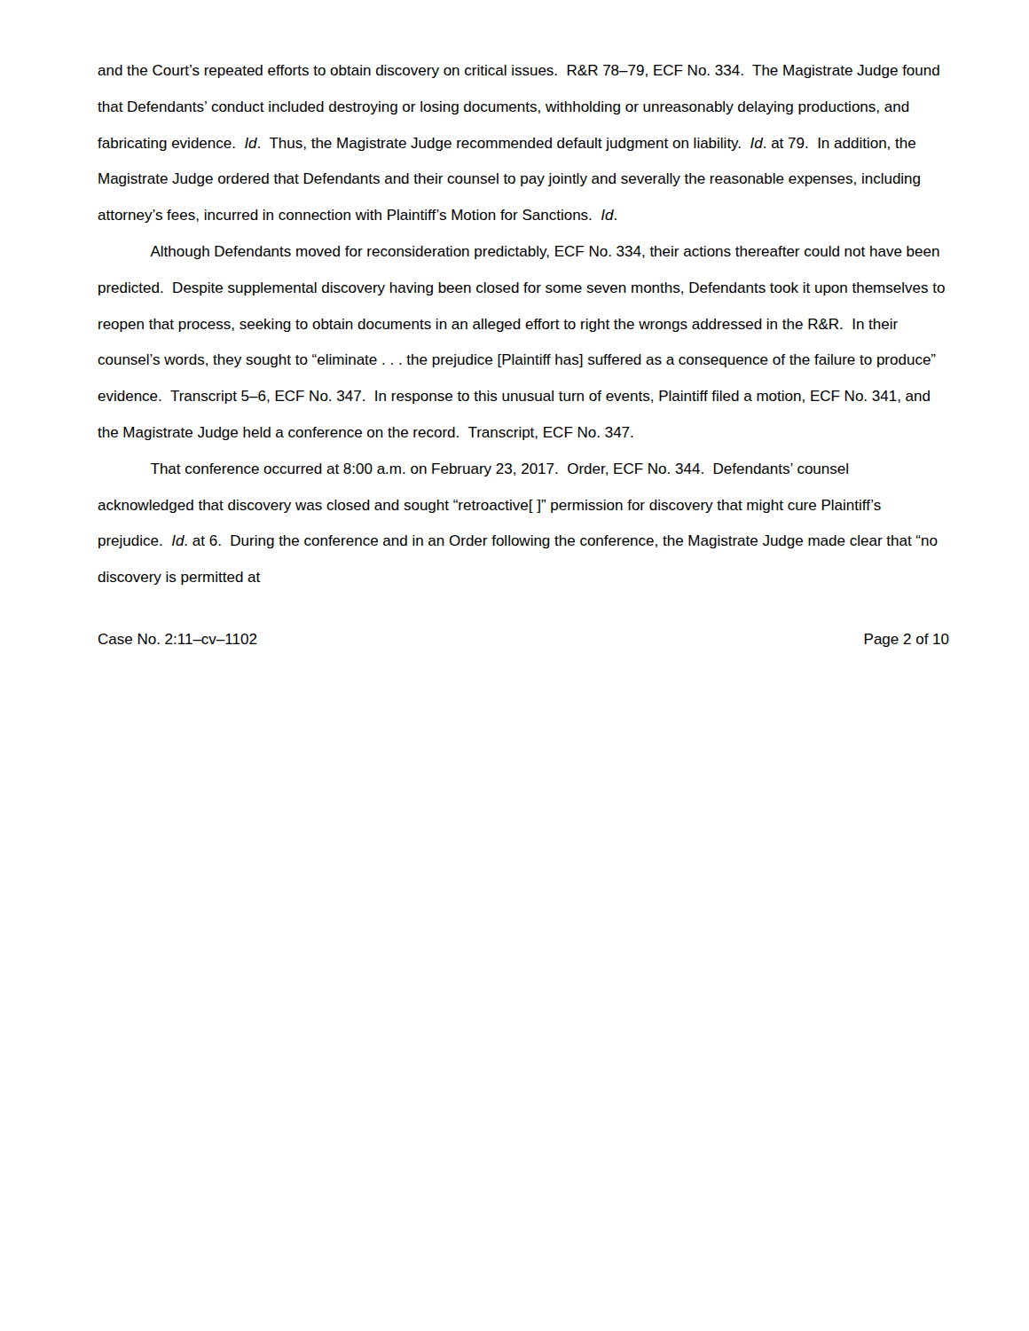and the Court’s repeated efforts to obtain discovery on critical issues. R&R 78–79, ECF No. 334. The Magistrate Judge found that Defendants’ conduct included destroying or losing documents, withholding or unreasonably delaying productions, and fabricating evidence. Id. Thus, the Magistrate Judge recommended default judgment on liability. Id. at 79. In addition, the Magistrate Judge ordered that Defendants and their counsel to pay jointly and severally the reasonable expenses, including attorney’s fees, incurred in connection with Plaintiff’s Motion for Sanctions. Id.
Although Defendants moved for reconsideration predictably, ECF No. 334, their actions thereafter could not have been predicted. Despite supplemental discovery having been closed for some seven months, Defendants took it upon themselves to reopen that process, seeking to obtain documents in an alleged effort to right the wrongs addressed in the R&R. In their counsel’s words, they sought to “eliminate . . . the prejudice [Plaintiff has] suffered as a consequence of the failure to produce” evidence. Transcript 5–6, ECF No. 347. In response to this unusual turn of events, Plaintiff filed a motion, ECF No. 341, and the Magistrate Judge held a conference on the record. Transcript, ECF No. 347.
That conference occurred at 8:00 a.m. on February 23, 2017. Order, ECF No. 344. Defendants’ counsel acknowledged that discovery was closed and sought “retroactive[ ]” permission for discovery that might cure Plaintiff’s prejudice. Id. at 6. During the conference and in an Order following the conference, the Magistrate Judge made clear that “no discovery is permitted at
Case No. 2:11–cv–1102 Page 2 of 10